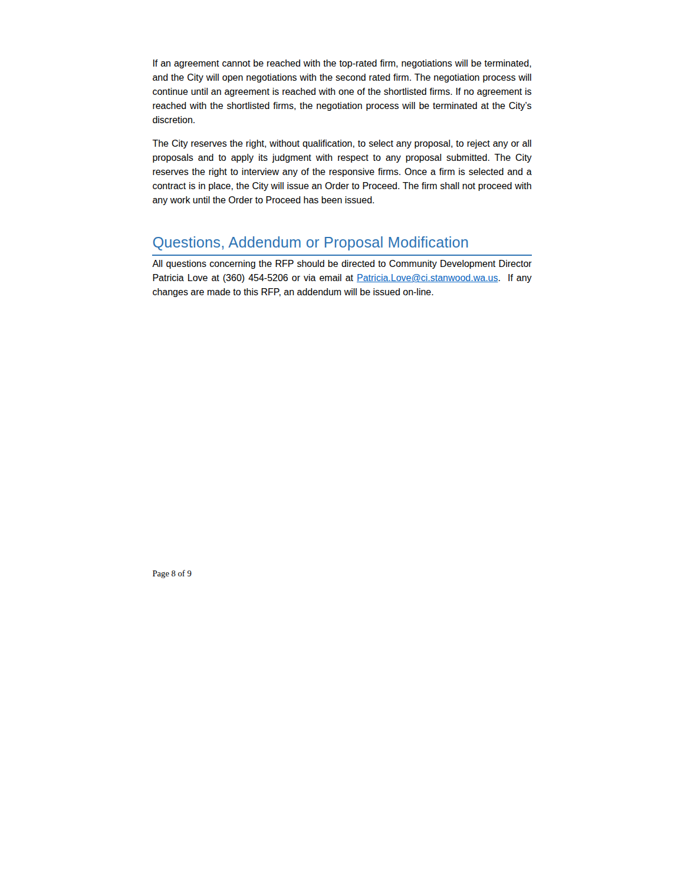If an agreement cannot be reached with the top-rated firm, negotiations will be terminated, and the City will open negotiations with the second rated firm. The negotiation process will continue until an agreement is reached with one of the shortlisted firms. If no agreement is reached with the shortlisted firms, the negotiation process will be terminated at the City’s discretion.
The City reserves the right, without qualification, to select any proposal, to reject any or all proposals and to apply its judgment with respect to any proposal submitted. The City reserves the right to interview any of the responsive firms. Once a firm is selected and a contract is in place, the City will issue an Order to Proceed. The firm shall not proceed with any work until the Order to Proceed has been issued.
Questions, Addendum or Proposal Modification
All questions concerning the RFP should be directed to Community Development Director Patricia Love at (360) 454-5206 or via email at Patricia.Love@ci.stanwood.wa.us. If any changes are made to this RFP, an addendum will be issued on-line.
Page 8 of 9